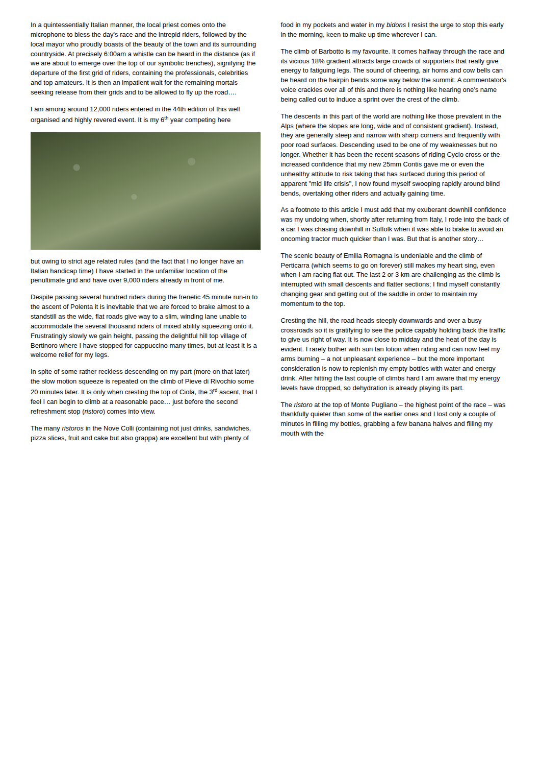In a quintessentially Italian manner, the local priest comes onto the microphone to bless the day's race and the intrepid riders, followed by the local mayor who proudly boasts of the beauty of the town and its surrounding countryside. At precisely 6:00am a whistle can be heard in the distance (as if we are about to emerge over the top of our symbolic trenches), signifying the departure of the first grid of riders, containing the professionals, celebrities and top amateurs. It is then an impatient wait for the remaining mortals seeking release from their grids and to be allowed to fly up the road….
I am among around 12,000 riders entered in the 44th edition of this well organised and highly revered event. It is my 6th year competing here
but owing to strict age related rules (and the fact that I no longer have an Italian handicap time) I have started in the unfamiliar location of the penultimate grid and have over 9,000 riders already in front of me.
Despite passing several hundred riders during the frenetic 45 minute run-in to the ascent of Polenta it is inevitable that we are forced to brake almost to a standstill as the wide, flat roads give way to a slim, winding lane unable to accommodate the several thousand riders of mixed ability squeezing onto it. Frustratingly slowly we gain height, passing the delightful hill top village of Bertinoro where I have stopped for cappuccino many times, but at least it is a welcome relief for my legs.
In spite of some rather reckless descending on my part (more on that later) the slow motion squeeze is repeated on the climb of Pieve di Rivochio some 20 minutes later. It is only when cresting the top of Ciola, the 3rd ascent, that I feel I can begin to climb at a reasonable pace… just before the second refreshment stop (ristoro) comes into view.
The many ristoros in the Nove Colli (containing not just drinks, sandwiches, pizza slices, fruit and cake but also grappa) are excellent but with plenty of food in my pockets and water in my bidons I resist the urge to stop this early in the morning, keen to make up time wherever I can.
The climb of Barbotto is my favourite. It comes halfway through the race and its vicious 18% gradient attracts large crowds of supporters that really give energy to fatiguing legs. The sound of cheering, air horns and cow bells can be heard on the hairpin bends some way below the summit. A commentator's voice crackles over all of this and there is nothing like hearing one's name being called out to induce a sprint over the crest of the climb.
The descents in this part of the world are nothing like those prevalent in the Alps (where the slopes are long, wide and of consistent gradient). Instead, they are generally steep and narrow with sharp corners and frequently with poor road surfaces. Descending used to be one of my weaknesses but no longer. Whether it has been the recent seasons of riding Cyclo cross or the increased confidence that my new 25mm Contis gave me or even the unhealthy attitude to risk taking that has surfaced during this period of apparent "mid life crisis", I now found myself swooping rapidly around blind bends, overtaking other riders and actually gaining time.
As a footnote to this article I must add that my exuberant downhill confidence was my undoing when, shortly after returning from Italy, I rode into the back of a car I was chasing downhill in Suffolk when it was able to brake to avoid an oncoming tractor much quicker than I was. But that is another story…
The scenic beauty of Emilia Romagna is undeniable and the climb of Perticarra (which seems to go on forever) still makes my heart sing, even when I am racing flat out. The last 2 or 3 km are challenging as the climb is interrupted with small descents and flatter sections; I find myself constantly changing gear and getting out of the saddle in order to maintain my momentum to the top.
Cresting the hill, the road heads steeply downwards and over a busy crossroads so it is gratifying to see the police capably holding back the traffic to give us right of way. It is now close to midday and the heat of the day is evident. I rarely bother with sun tan lotion when riding and can now feel my arms burning – a not unpleasant experience – but the more important consideration is now to replenish my empty bottles with water and energy drink. After hitting the last couple of climbs hard I am aware that my energy levels have dropped, so dehydration is already playing its part.
The ristoro at the top of Monte Pugliano – the highest point of the race – was thankfully quieter than some of the earlier ones and I lost only a couple of minutes in filling my bottles, grabbing a few banana halves and filling my mouth with the